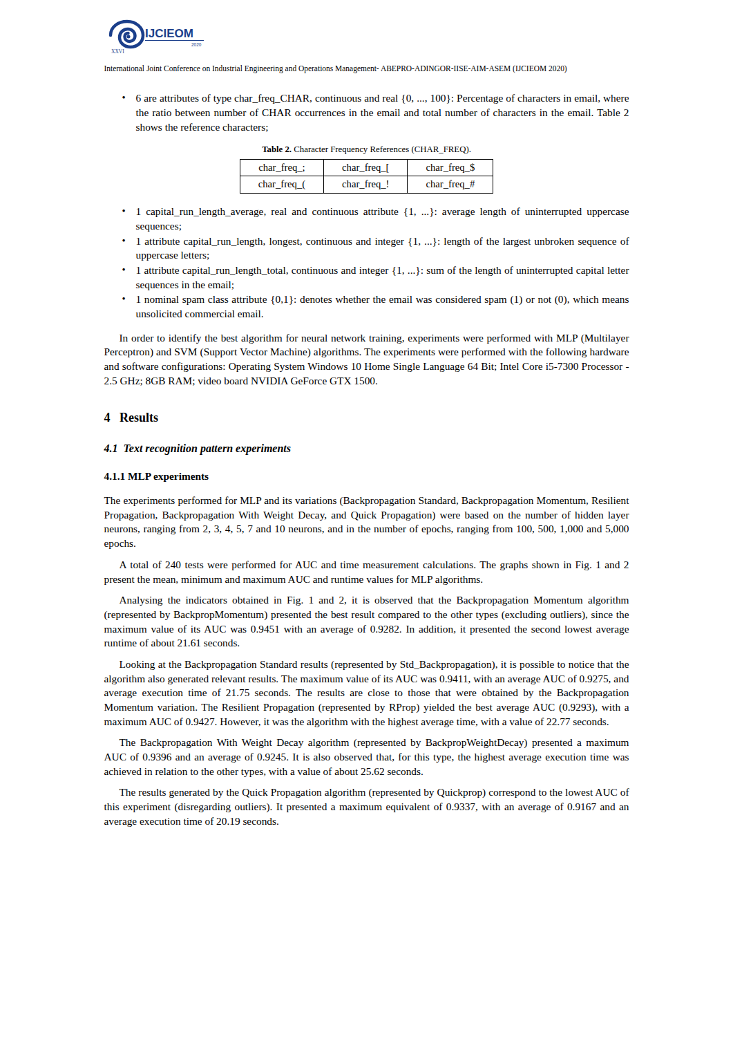XXVI IJCIEOM 2020
International Joint Conference on Industrial Engineering and Operations Management- ABEPRO-ADINGOR-IISE-AIM-ASEM (IJCIEOM 2020)
6 are attributes of type char_freq_CHAR, continuous and real {0, ..., 100}: Percentage of characters in email, where the ratio between number of CHAR occurrences in the email and total number of characters in the email. Table 2 shows the reference characters;
Table 2. Character Frequency References (CHAR_FREQ).
| char_freq_; | char_freq_[ | char_freq_$ |
| char_freq_( | char_freq_! | char_freq_# |
1 capital_run_length_average, real and continuous attribute {1, ...}: average length of uninterrupted uppercase sequences;
1 attribute capital_run_length, longest, continuous and integer {1, ...}: length of the largest unbroken sequence of uppercase letters;
1 attribute capital_run_length_total, continuous and integer {1, ...}: sum of the length of uninterrupted capital letter sequences in the email;
1 nominal spam class attribute {0,1}: denotes whether the email was considered spam (1) or not (0), which means unsolicited commercial email.
In order to identify the best algorithm for neural network training, experiments were performed with MLP (Multilayer Perceptron) and SVM (Support Vector Machine) algorithms. The experiments were performed with the following hardware and software configurations: Operating System Windows 10 Home Single Language 64 Bit; Intel Core i5-7300 Processor - 2.5 GHz; 8GB RAM; video board NVIDIA GeForce GTX 1500.
4 Results
4.1 Text recognition pattern experiments
4.1.1 MLP experiments
The experiments performed for MLP and its variations (Backpropagation Standard, Backpropagation Momentum, Resilient Propagation, Backpropagation With Weight Decay, and Quick Propagation) were based on the number of hidden layer neurons, ranging from 2, 3, 4, 5, 7 and 10 neurons, and in the number of epochs, ranging from 100, 500, 1,000 and 5,000 epochs.
A total of 240 tests were performed for AUC and time measurement calculations. The graphs shown in Fig. 1 and 2 present the mean, minimum and maximum AUC and runtime values for MLP algorithms.
Analysing the indicators obtained in Fig. 1 and 2, it is observed that the Backpropagation Momentum algorithm (represented by BackpropMomentum) presented the best result compared to the other types (excluding outliers), since the maximum value of its AUC was 0.9451 with an average of 0.9282. In addition, it presented the second lowest average runtime of about 21.61 seconds.
Looking at the Backpropagation Standard results (represented by Std_Backpropagation), it is possible to notice that the algorithm also generated relevant results. The maximum value of its AUC was 0.9411, with an average AUC of 0.9275, and average execution time of 21.75 seconds. The results are close to those that were obtained by the Backpropagation Momentum variation. The Resilient Propagation (represented by RProp) yielded the best average AUC (0.9293), with a maximum AUC of 0.9427. However, it was the algorithm with the highest average time, with a value of 22.77 seconds.
The Backpropagation With Weight Decay algorithm (represented by BackpropWeightDecay) presented a maximum AUC of 0.9396 and an average of 0.9245. It is also observed that, for this type, the highest average execution time was achieved in relation to the other types, with a value of about 25.62 seconds.
The results generated by the Quick Propagation algorithm (represented by Quickprop) correspond to the lowest AUC of this experiment (disregarding outliers). It presented a maximum equivalent of 0.9337, with an average of 0.9167 and an average execution time of 20.19 seconds.